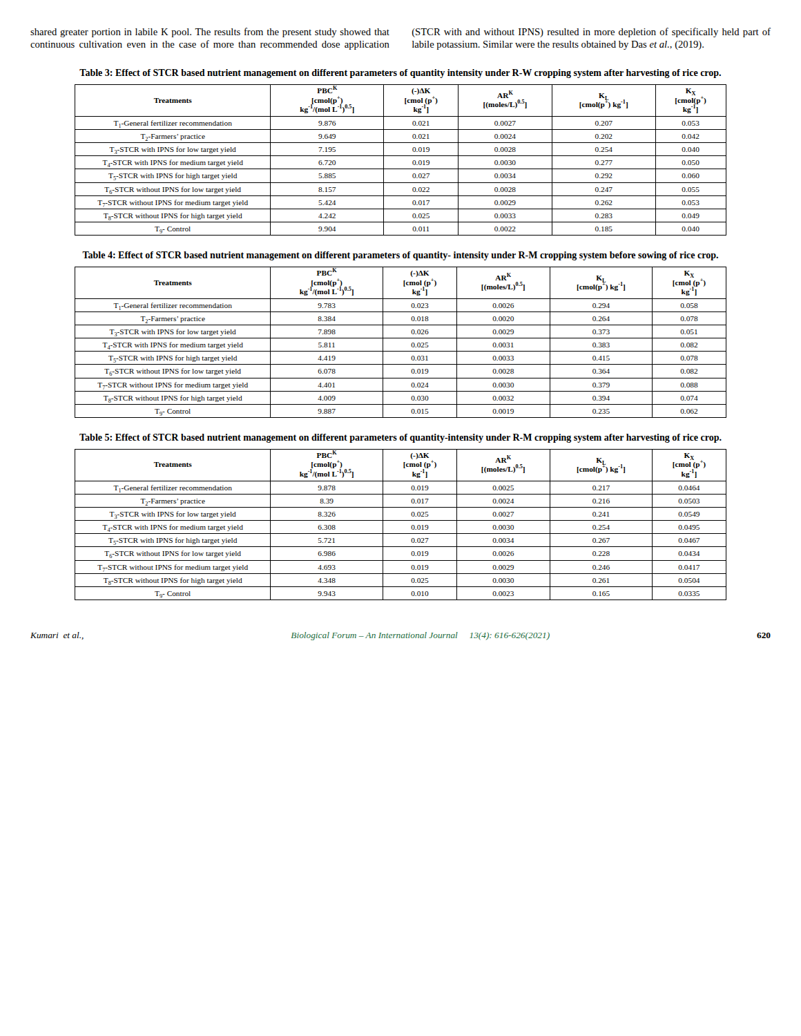shared greater portion in labile K pool. The results from the present study showed that continuous cultivation even in the case of more than recommended dose application (STCR with and without IPNS) resulted in more depletion of specifically held part of labile potassium. Similar were the results obtained by Das et al., (2019).
Table 3: Effect of STCR based nutrient management on different parameters of quantity intensity under R-W cropping system after harvesting of rice crop.
| Treatments | PBC K [cmol(p + ) kg -1 /(mol L -1 ) 0.5 ] | (-)ΔK [cmol (p + ) kg -1 ] | AR K [(moles/L) 0.5 ] | K L [cmol(p + ) kg -1 ] | K X [cmol(p + ) kg -1 ] |
| --- | --- | --- | --- | --- | --- |
| T 1 -General fertilizer recommendation | 9.876 | 0.021 | 0.0027 | 0.207 | 0.053 |
| T 2 -Farmers’ practice | 9.649 | 0.021 | 0.0024 | 0.202 | 0.042 |
| T 3 -STCR with IPNS for low target yield | 7.195 | 0.019 | 0.0028 | 0.254 | 0.040 |
| T 4 -STCR with IPNS for medium target yield | 6.720 | 0.019 | 0.0030 | 0.277 | 0.050 |
| T 5 -STCR with IPNS for high target yield | 5.885 | 0.027 | 0.0034 | 0.292 | 0.060 |
| T 6 -STCR without IPNS for low target yield | 8.157 | 0.022 | 0.0028 | 0.247 | 0.055 |
| T 7 -STCR without IPNS for medium target yield | 5.424 | 0.017 | 0.0029 | 0.262 | 0.053 |
| T 8 -STCR without IPNS for high target yield | 4.242 | 0.025 | 0.0033 | 0.283 | 0.049 |
| T 9 - Control | 9.904 | 0.011 | 0.0022 | 0.185 | 0.040 |
Table 4: Effect of STCR based nutrient management on different parameters of quantity- intensity under R-M cropping system before sowing of rice crop.
| Treatments | PBC K [cmol(p + ) kg -1 /(mol L -1 ) 0.5 ] | (-)ΔK [cmol (p + ) kg -1 ] | AR K [(moles/L) 0.5 ] | K L [cmol(p + ) kg -1 ] | K X [cmol (p + ) kg -1 ] |
| --- | --- | --- | --- | --- | --- |
| T 1 -General fertilizer recommendation | 9.783 | 0.023 | 0.0026 | 0.294 | 0.058 |
| T 2 -Farmers’ practice | 8.384 | 0.018 | 0.0020 | 0.264 | 0.078 |
| T 3 -STCR with IPNS for low target yield | 7.898 | 0.026 | 0.0029 | 0.373 | 0.051 |
| T 4 -STCR with IPNS for medium target yield | 5.811 | 0.025 | 0.0031 | 0.383 | 0.082 |
| T 5 -STCR with IPNS for high target yield | 4.419 | 0.031 | 0.0033 | 0.415 | 0.078 |
| T 6 -STCR without IPNS for low target yield | 6.078 | 0.019 | 0.0028 | 0.364 | 0.082 |
| T 7 -STCR without IPNS for medium target yield | 4.401 | 0.024 | 0.0030 | 0.379 | 0.088 |
| T 8 -STCR without IPNS for high target yield | 4.009 | 0.030 | 0.0032 | 0.394 | 0.074 |
| T 9 - Control | 9.887 | 0.015 | 0.0019 | 0.235 | 0.062 |
Table 5: Effect of STCR based nutrient management on different parameters of quantity-intensity under R-M cropping system after harvesting of rice crop.
| Treatments | PBC K [cmol(p + ) kg -1 /(mol L -1 ) 0.5 ] | (-)ΔK [cmol (p + ) kg -1 ] | AR K [(moles/L) 0.5 ] | K L [cmol(p + ) kg -1 ] | K X [cmol (p + ) kg -1 ] |
| --- | --- | --- | --- | --- | --- |
| T 1 -General fertilizer recommendation | 9.878 | 0.019 | 0.0025 | 0.217 | 0.0464 |
| T 2 -Farmers’ practice | 8.39 | 0.017 | 0.0024 | 0.216 | 0.0503 |
| T 3 -STCR with IPNS for low target yield | 8.326 | 0.025 | 0.0027 | 0.241 | 0.0549 |
| T 4 -STCR with IPNS for medium target yield | 6.308 | 0.019 | 0.0030 | 0.254 | 0.0495 |
| T 5 -STCR with IPNS for high target yield | 5.721 | 0.027 | 0.0034 | 0.267 | 0.0467 |
| T 6 -STCR without IPNS for low target yield | 6.986 | 0.019 | 0.0026 | 0.228 | 0.0434 |
| T 7 -STCR without IPNS for medium target yield | 4.693 | 0.019 | 0.0029 | 0.246 | 0.0417 |
| T 8 -STCR without IPNS for high target yield | 4.348 | 0.025 | 0.0030 | 0.261 | 0.0504 |
| T 9 - Control | 9.943 | 0.010 | 0.0023 | 0.165 | 0.0335 |
Kumari et al.,
Biological Forum – An International Journal 13(4): 616-626(2021)
620